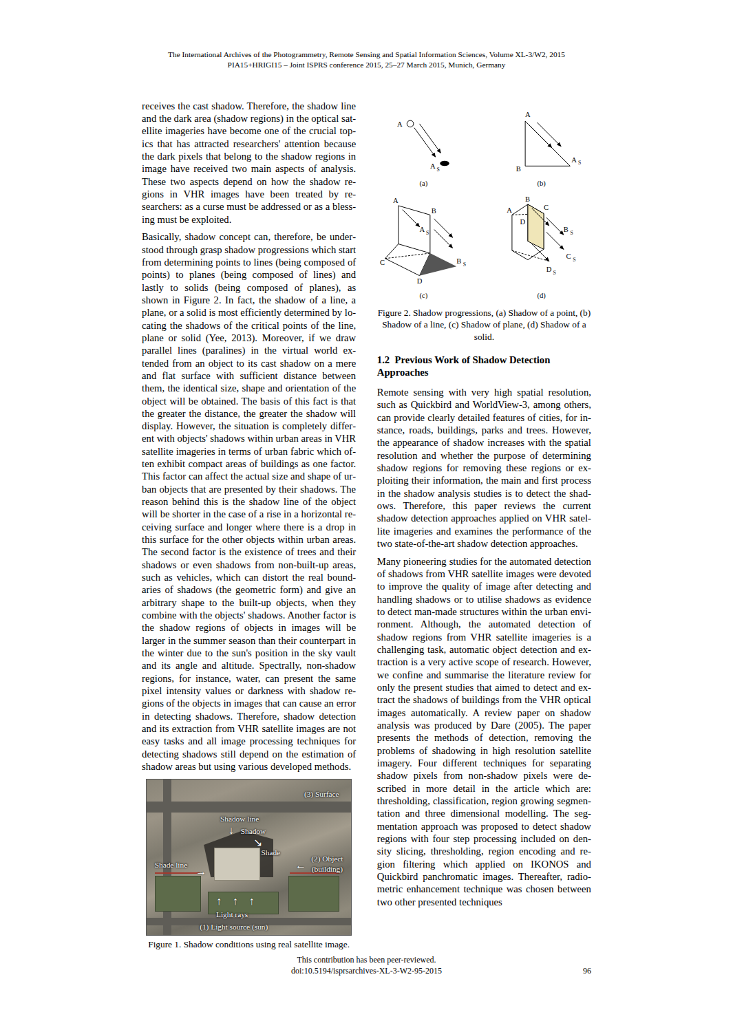The International Archives of the Photogrammetry, Remote Sensing and Spatial Information Sciences, Volume XL-3/W2, 2015
PIA15+HRIGI15 – Joint ISPRS conference 2015, 25–27 March 2015, Munich, Germany
receives the cast shadow. Therefore, the shadow line and the dark area (shadow regions) in the optical satellite imageries have become one of the crucial topics that has attracted researchers' attention because the dark pixels that belong to the shadow regions in image have received two main aspects of analysis. These two aspects depend on how the shadow regions in VHR images have been treated by researchers: as a curse must be addressed or as a blessing must be exploited.
Basically, shadow concept can, therefore, be understood through grasp shadow progressions which start from determining points to lines (being composed of points) to planes (being composed of lines) and lastly to solids (being composed of planes), as shown in Figure 2. In fact, the shadow of a line, a plane, or a solid is most efficiently determined by locating the shadows of the critical points of the line, plane or solid (Yee, 2013). Moreover, if we draw parallel lines (paralines) in the virtual world extended from an object to its cast shadow on a mere and flat surface with sufficient distance between them, the identical size, shape and orientation of the object will be obtained. The basis of this fact is that the greater the distance, the greater the shadow will display. However, the situation is completely different with objects' shadows within urban areas in VHR satellite imageries in terms of urban fabric which often exhibit compact areas of buildings as one factor. This factor can affect the actual size and shape of urban objects that are presented by their shadows. The reason behind this is the shadow line of the object will be shorter in the case of a rise in a horizontal receiving surface and longer where there is a drop in this surface for the other objects within urban areas. The second factor is the existence of trees and their shadows or even shadows from non-built-up areas, such as vehicles, which can distort the real boundaries of shadows (the geometric form) and give an arbitrary shape to the built-up objects, when they combine with the objects' shadows. Another factor is the shadow regions of objects in images will be larger in the summer season than their counterpart in the winter due to the sun's position in the sky vault and its angle and altitude. Spectrally, non-shadow regions, for instance, water, can present the same pixel intensity values or darkness with shadow regions of the objects in images that can cause an error in detecting shadows. Therefore, shadow detection and its extraction from VHR satellite images are not easy tasks and all image processing techniques for detecting shadows still depend on the estimation of shadow areas but using various developed methods.
(3) Surface
Shadow line
↓
Shadow
↘
Shade
(2) Object
(building)
←
Shade line
→
↑
↑
↑
Light rays
(1) Light source (sun)
Figure 1. Shadow conditions using real satellite image.
A A S A A S B (a) (b) A B C D A S B S B A C D B S C S D S (c) (d)
Figure 2. Shadow progressions, (a) Shadow of a point, (b) Shadow of a line, (c) Shadow of plane, (d) Shadow of a solid.
1.2 Previous Work of Shadow Detection Approaches
Remote sensing with very high spatial resolution, such as Quickbird and WorldView-3, among others, can provide clearly detailed features of cities, for instance, roads, buildings, parks and trees. However, the appearance of shadow increases with the spatial resolution and whether the purpose of determining shadow regions for removing these regions or exploiting their information, the main and first process in the shadow analysis studies is to detect the shadows. Therefore, this paper reviews the current shadow detection approaches applied on VHR satellite imageries and examines the performance of the two state-of-the-art shadow detection approaches.
Many pioneering studies for the automated detection of shadows from VHR satellite images were devoted to improve the quality of image after detecting and handling shadows or to utilise shadows as evidence to detect man-made structures within the urban environment. Although, the automated detection of shadow regions from VHR satellite imageries is a challenging task, automatic object detection and extraction is a very active scope of research. However, we confine and summarise the literature review for only the present studies that aimed to detect and extract the shadows of buildings from the VHR optical images automatically. A review paper on shadow analysis was produced by Dare (2005). The paper presents the methods of detection, removing the problems of shadowing in high resolution satellite imagery. Four different techniques for separating shadow pixels from non-shadow pixels were described in more detail in the article which are: thresholding, classification, region growing segmentation and three dimensional modelling. The segmentation approach was proposed to detect shadow regions with four step processing included on density slicing, thresholding, region encoding and region filtering which applied on IKONOS and Quickbird panchromatic images. Thereafter, radiometric enhancement technique was chosen between two other presented techniques
This contribution has been peer-reviewed.
doi:10.5194/isprsarchives-XL-3-W2-95-2015
96